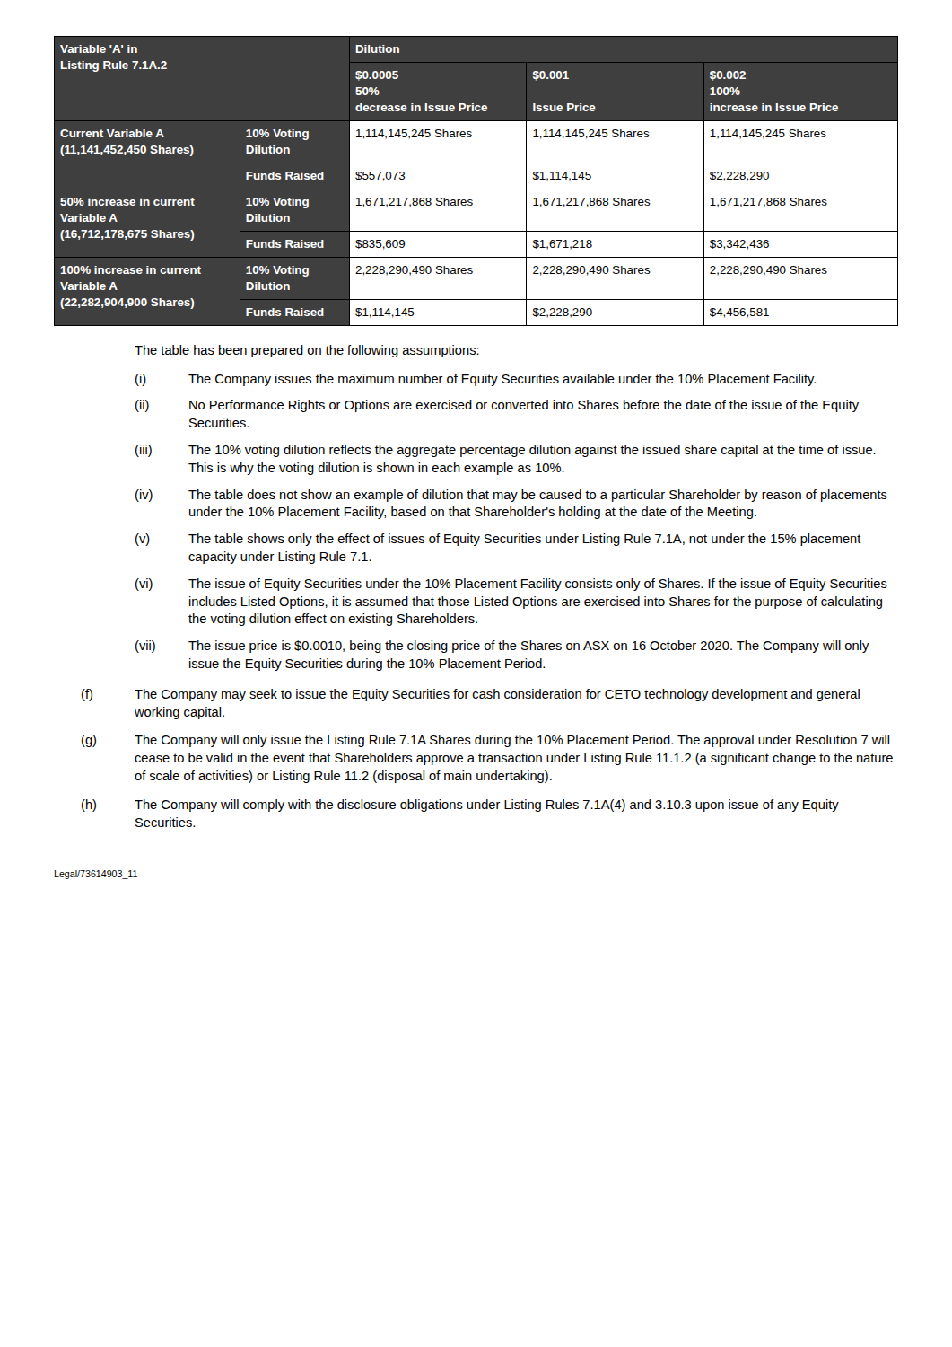| Variable 'A' in Listing Rule 7.1A.2 | | Dilution |
| --- | --- | --- |
| $0.0005 50% decrease in Issue Price | $0.001 Issue Price | $0.002 100% increase in Issue Price |
| Current Variable A (11,141,452,450 Shares) | 10% Voting Dilution | 1,114,145,245 Shares | 1,114,145,245 Shares | 1,114,145,245 Shares |
| Funds Raised | $557,073 | $1,114,145 | $2,228,290 |
| 50% increase in current Variable A (16,712,178,675 Shares) | 10% Voting Dilution | 1,671,217,868 Shares | 1,671,217,868 Shares | 1,671,217,868 Shares |
| Funds Raised | $835,609 | $1,671,218 | $3,342,436 |
| 100% increase in current Variable A (22,282,904,900 Shares) | 10% Voting Dilution | 2,228,290,490 Shares | 2,228,290,490 Shares | 2,228,290,490 Shares |
| Funds Raised | $1,114,145 | $2,228,290 | $4,456,581 |
The table has been prepared on the following assumptions:
(i) The Company issues the maximum number of Equity Securities available under the 10% Placement Facility.
(ii) No Performance Rights or Options are exercised or converted into Shares before the date of the issue of the Equity Securities.
(iii) The 10% voting dilution reflects the aggregate percentage dilution against the issued share capital at the time of issue. This is why the voting dilution is shown in each example as 10%.
(iv) The table does not show an example of dilution that may be caused to a particular Shareholder by reason of placements under the 10% Placement Facility, based on that Shareholder's holding at the date of the Meeting.
(v) The table shows only the effect of issues of Equity Securities under Listing Rule 7.1A, not under the 15% placement capacity under Listing Rule 7.1.
(vi) The issue of Equity Securities under the 10% Placement Facility consists only of Shares. If the issue of Equity Securities includes Listed Options, it is assumed that those Listed Options are exercised into Shares for the purpose of calculating the voting dilution effect on existing Shareholders.
(vii) The issue price is $0.0010, being the closing price of the Shares on ASX on 16 October 2020. The Company will only issue the Equity Securities during the 10% Placement Period.
(f) The Company may seek to issue the Equity Securities for cash consideration for CETO technology development and general working capital.
(g) The Company will only issue the Listing Rule 7.1A Shares during the 10% Placement Period. The approval under Resolution 7 will cease to be valid in the event that Shareholders approve a transaction under Listing Rule 11.1.2 (a significant change to the nature of scale of activities) or Listing Rule 11.2 (disposal of main undertaking).
(h) The Company will comply with the disclosure obligations under Listing Rules 7.1A(4) and 3.10.3 upon issue of any Equity Securities.
Legal/73614903_11